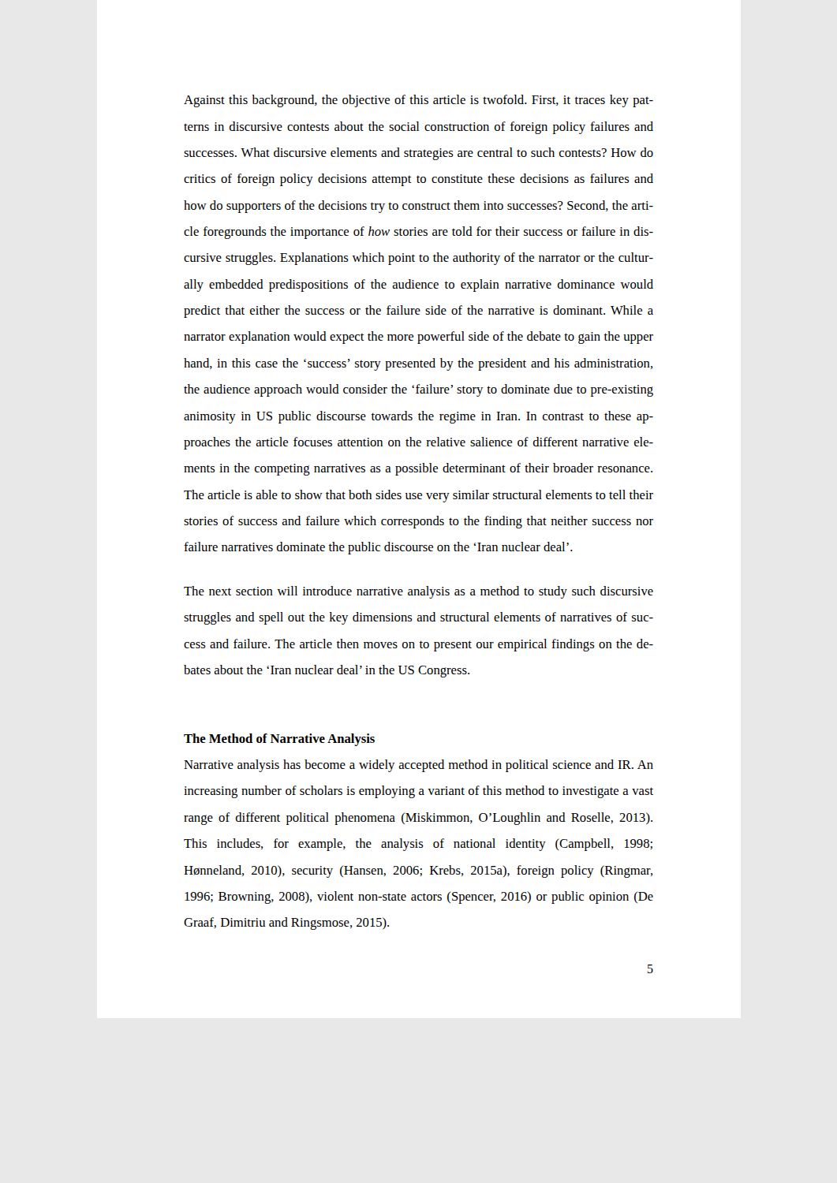Against this background, the objective of this article is twofold. First, it traces key patterns in discursive contests about the social construction of foreign policy failures and successes. What discursive elements and strategies are central to such contests? How do critics of foreign policy decisions attempt to constitute these decisions as failures and how do supporters of the decisions try to construct them into successes? Second, the article foregrounds the importance of how stories are told for their success or failure in discursive struggles. Explanations which point to the authority of the narrator or the culturally embedded predispositions of the audience to explain narrative dominance would predict that either the success or the failure side of the narrative is dominant. While a narrator explanation would expect the more powerful side of the debate to gain the upper hand, in this case the ‘success’ story presented by the president and his administration, the audience approach would consider the ‘failure’ story to dominate due to pre-existing animosity in US public discourse towards the regime in Iran. In contrast to these approaches the article focuses attention on the relative salience of different narrative elements in the competing narratives as a possible determinant of their broader resonance. The article is able to show that both sides use very similar structural elements to tell their stories of success and failure which corresponds to the finding that neither success nor failure narratives dominate the public discourse on the ‘Iran nuclear deal’.
The next section will introduce narrative analysis as a method to study such discursive struggles and spell out the key dimensions and structural elements of narratives of success and failure. The article then moves on to present our empirical findings on the debates about the ‘Iran nuclear deal’ in the US Congress.
The Method of Narrative Analysis
Narrative analysis has become a widely accepted method in political science and IR. An increasing number of scholars is employing a variant of this method to investigate a vast range of different political phenomena (Miskimmon, O’Loughlin and Roselle, 2013). This includes, for example, the analysis of national identity (Campbell, 1998; Hønneland, 2010), security (Hansen, 2006; Krebs, 2015a), foreign policy (Ringmar, 1996; Browning, 2008), violent non-state actors (Spencer, 2016) or public opinion (De Graaf, Dimitriu and Ringsmose, 2015).
5